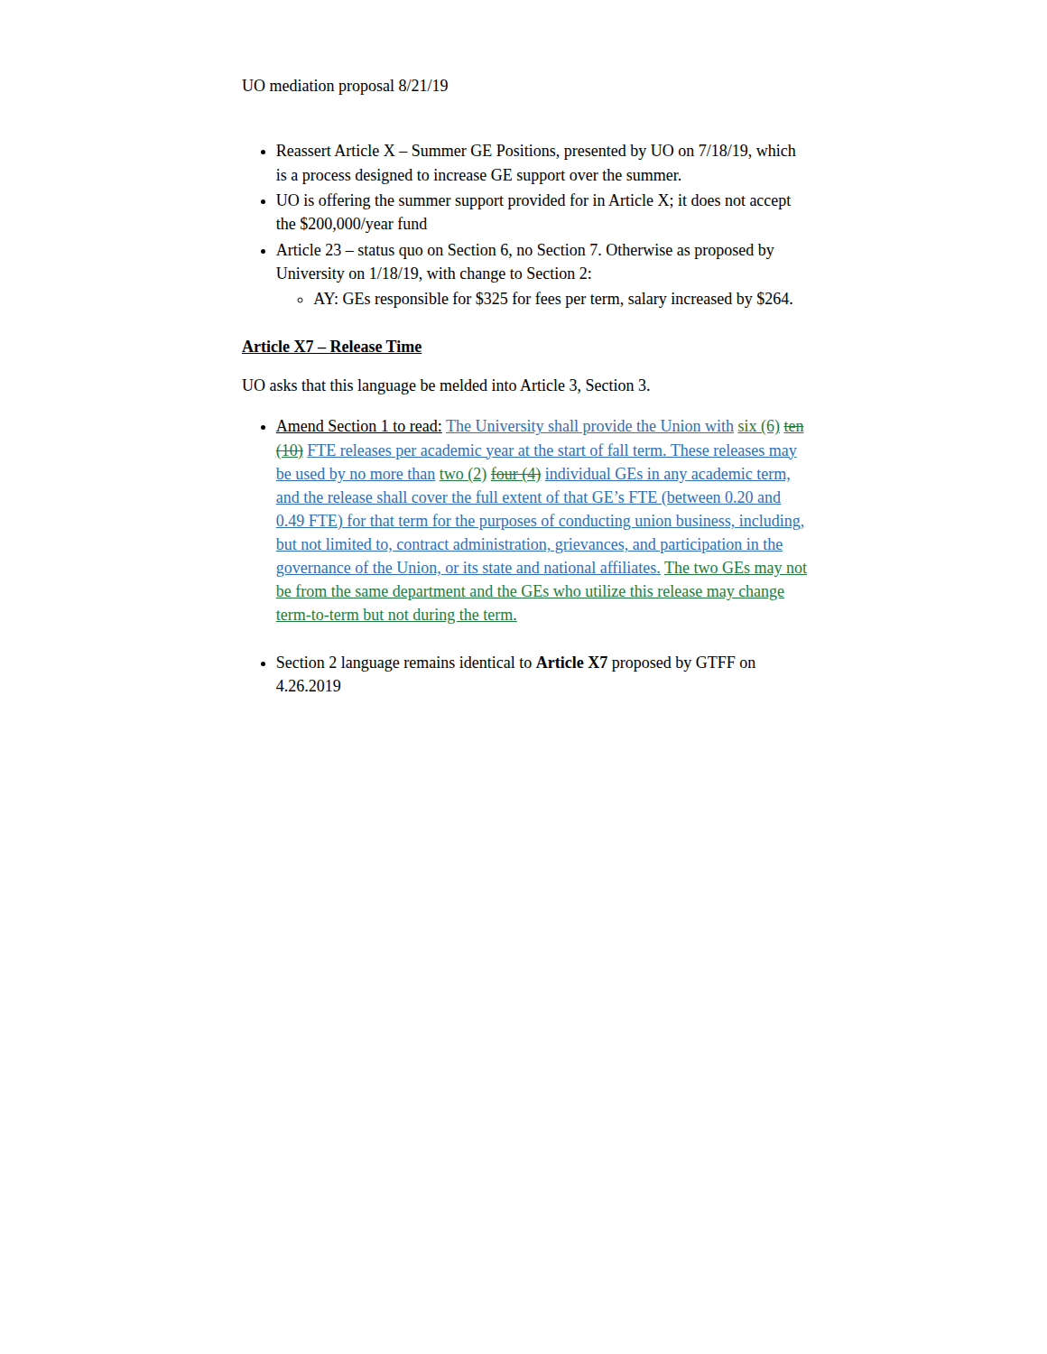UO mediation proposal 8/21/19
Reassert Article X – Summer GE Positions, presented by UO on 7/18/19, which is a process designed to increase GE support over the summer.
UO is offering the summer support provided for in Article X; it does not accept the $200,000/year fund
Article 23 – status quo on Section 6, no Section 7. Otherwise as proposed by University on 1/18/19, with change to Section 2:
AY: GEs responsible for $325 for fees per term, salary increased by $264.
Article X7 – Release Time
UO asks that this language be melded into Article 3, Section 3.
Amend Section 1 to read: The University shall provide the Union with six (6) ten (10) FTE releases per academic year at the start of fall term. These releases may be used by no more than two (2) four (4) individual GEs in any academic term, and the release shall cover the full extent of that GE’s FTE (between 0.20 and 0.49 FTE) for that term for the purposes of conducting union business, including, but not limited to, contract administration, grievances, and participation in the governance of the Union, or its state and national affiliates. The two GEs may not be from the same department and the GEs who utilize this release may change term-to-term but not during the term.
Section 2 language remains identical to Article X7 proposed by GTFF on 4.26.2019